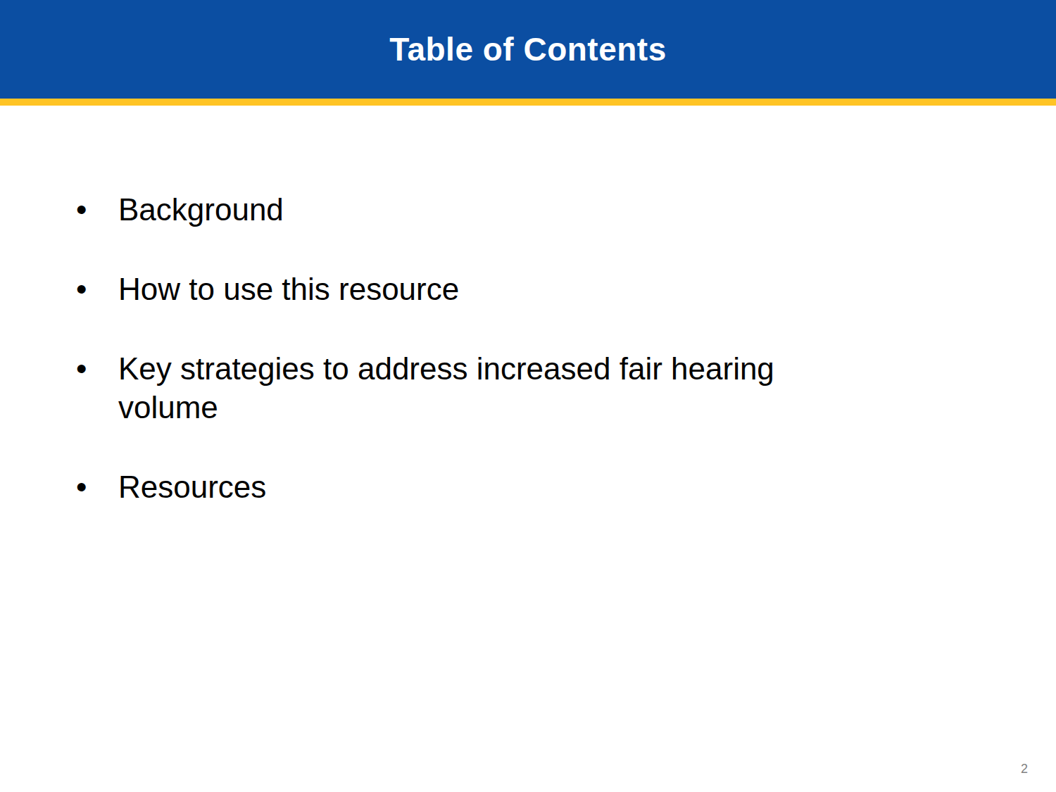Table of Contents
Background
How to use this resource
Key strategies to address increased fair hearing volume
Resources
2